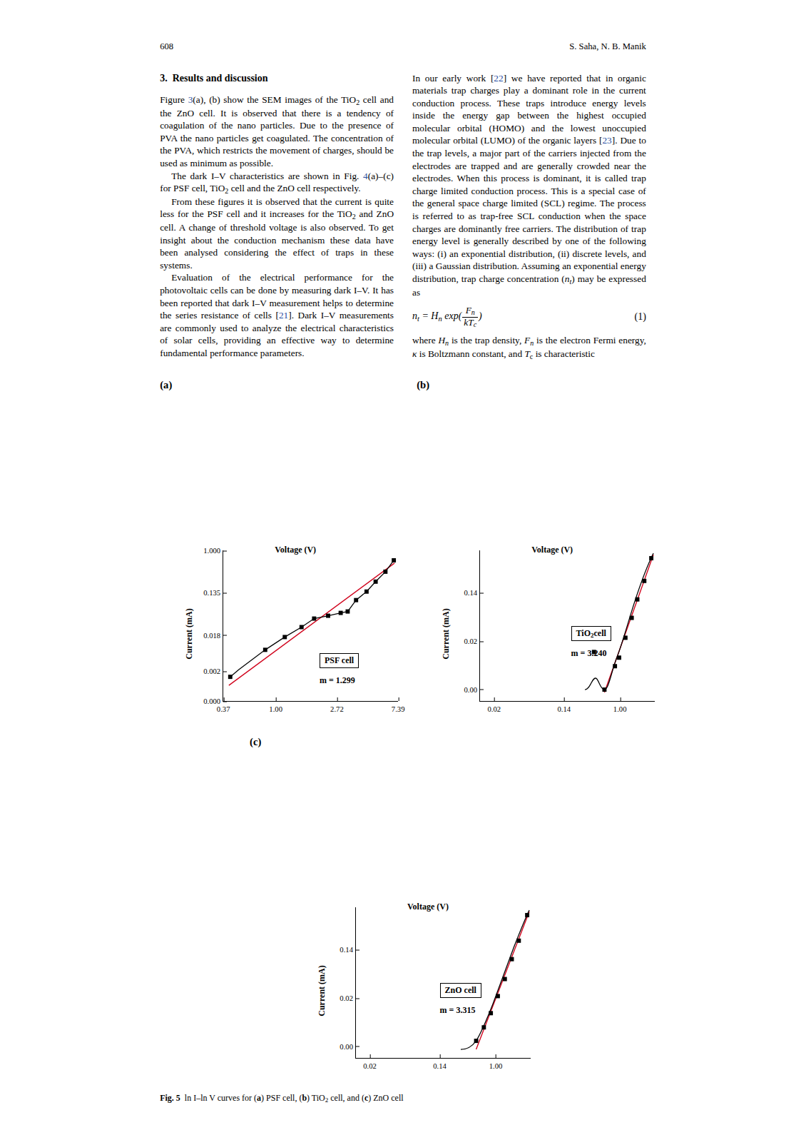608 S. Saha, N. B. Manik
3. Results and discussion
Figure 3(a), (b) show the SEM images of the TiO2 cell and the ZnO cell. It is observed that there is a tendency of coagulation of the nano particles. Due to the presence of PVA the nano particles get coagulated. The concentration of the PVA, which restricts the movement of charges, should be used as minimum as possible.
The dark I–V characteristics are shown in Fig. 4(a)–(c) for PSF cell, TiO2 cell and the ZnO cell respectively.
From these figures it is observed that the current is quite less for the PSF cell and it increases for the TiO2 and ZnO cell. A change of threshold voltage is also observed. To get insight about the conduction mechanism these data have been analysed considering the effect of traps in these systems.
Evaluation of the electrical performance for the photovoltaic cells can be done by measuring dark I–V. It has been reported that dark I–V measurement helps to determine the series resistance of cells [21]. Dark I–V measurements are commonly used to analyze the electrical characteristics of solar cells, providing an effective way to determine fundamental performance parameters.
In our early work [22] we have reported that in organic materials trap charges play a dominant role in the current conduction process. These traps introduce energy levels inside the energy gap between the highest occupied molecular orbital (HOMO) and the lowest unoccupied molecular orbital (LUMO) of the organic layers [23]. Due to the trap levels, a major part of the carriers injected from the electrodes are trapped and are generally crowded near the electrodes. When this process is dominant, it is called trap charge limited conduction process. This is a special case of the general space charge limited (SCL) regime. The process is referred to as trap-free SCL conduction when the space charges are dominantly free carriers. The distribution of trap energy level is generally described by one of the following ways: (i) an exponential distribution, (ii) discrete levels, and (iii) a Gaussian distribution. Assuming an exponential energy distribution, trap charge concentration (nt) may be expressed as
nt = Hn exp(Fn kTc) (1)
where Hn is the trap density, Fn is the electron Fermi energy, κ is Boltzmann constant, and Tc is characteristic
(a)
Current (mA)
1.000
0.135
0.018
0.002
0.000
0.37
1.00
2.72
7.39
PSF cell
m = 1.299
Voltage (V)
(b)
Current (mA)
0.14
0.02
0.00
0.02
0.14
1.00
TiO2cell
m = 3.240
Voltage (V)
(c)
Current (mA)
0.14
0.02
0.00
0.02
0.14
1.00
ZnO cell
m = 3.315
Voltage (V)
Fig. 5 ln I–ln V curves for (a) PSF cell, (b) TiO2 cell, and (c) ZnO cell